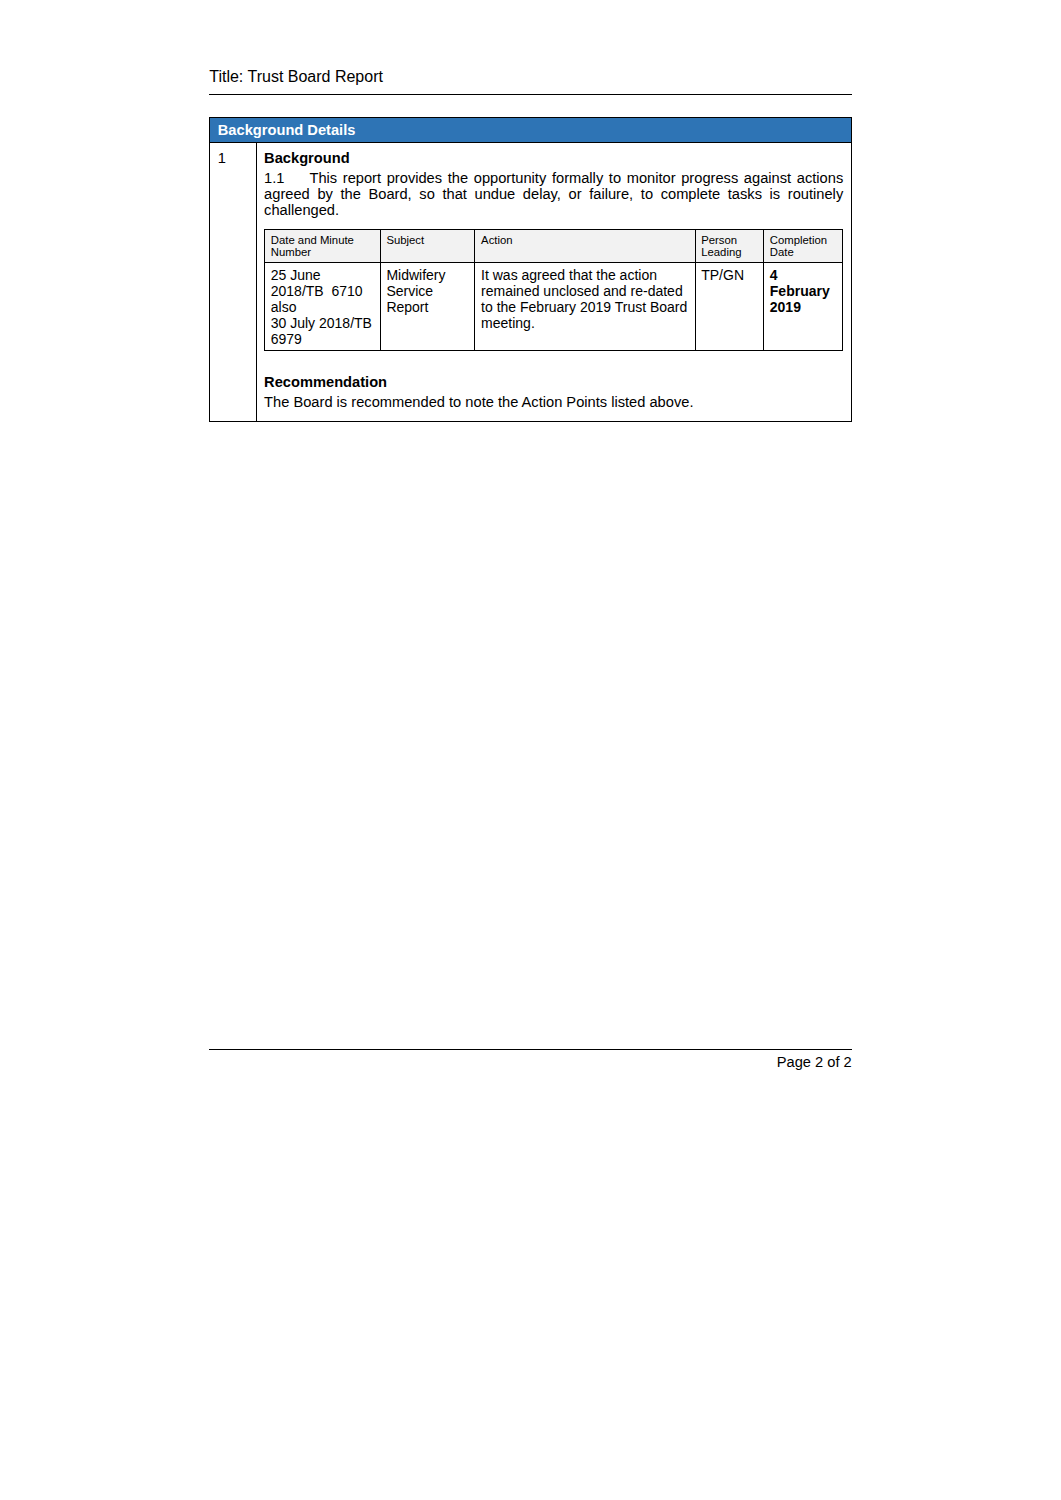Title: Trust Board Report
Background Details
| 1 | Background 1.1 This report provides the opportunity formally to monitor progress against actions agreed by the Board, so that undue delay, or failure, to complete tasks is routinely challenged. / Date and Minute Number / Subject / Action / Person Leading / Completion Date / / --- / --- / --- / --- / --- / / 25 June 2018/TB 6710 also 30 July 2018/TB 6979 / Midwifery Service Report / It was agreed that the action remained unclosed and re-dated to the February 2019 Trust Board meeting. / TP/GN / 4 February 2019 / Recommendation The Board is recommended to note the Action Points listed above. |
Page 2 of 2